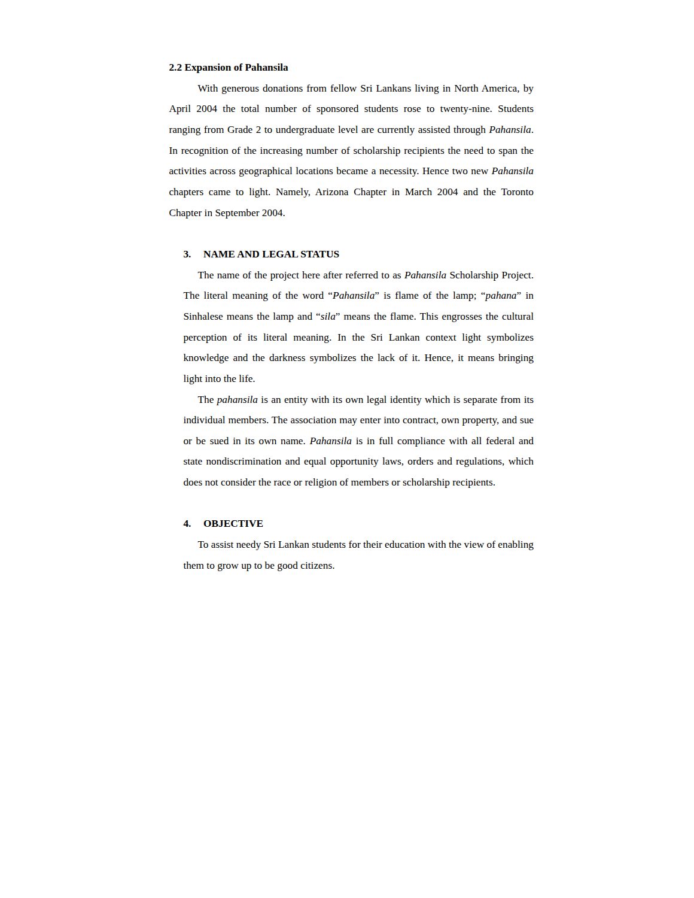2.2 Expansion of Pahansila
With generous donations from fellow Sri Lankans living in North America, by April 2004 the total number of sponsored students rose to twenty-nine. Students ranging from Grade 2 to undergraduate level are currently assisted through Pahansila. In recognition of the increasing number of scholarship recipients the need to span the activities across geographical locations became a necessity. Hence two new Pahansila chapters came to light. Namely, Arizona Chapter in March 2004 and the Toronto Chapter in September 2004.
3. Name and Legal Status
The name of the project here after referred to as Pahansila Scholarship Project. The literal meaning of the word “Pahansila” is flame of the lamp; “pahana” in Sinhalese means the lamp and “sila” means the flame. This engrosses the cultural perception of its literal meaning. In the Sri Lankan context light symbolizes knowledge and the darkness symbolizes the lack of it. Hence, it means bringing light into the life.
The pahansila is an entity with its own legal identity which is separate from its individual members. The association may enter into contract, own property, and sue or be sued in its own name. Pahansila is in full compliance with all federal and state nondiscrimination and equal opportunity laws, orders and regulations, which does not consider the race or religion of members or scholarship recipients.
4. Objective
To assist needy Sri Lankan students for their education with the view of enabling them to grow up to be good citizens.